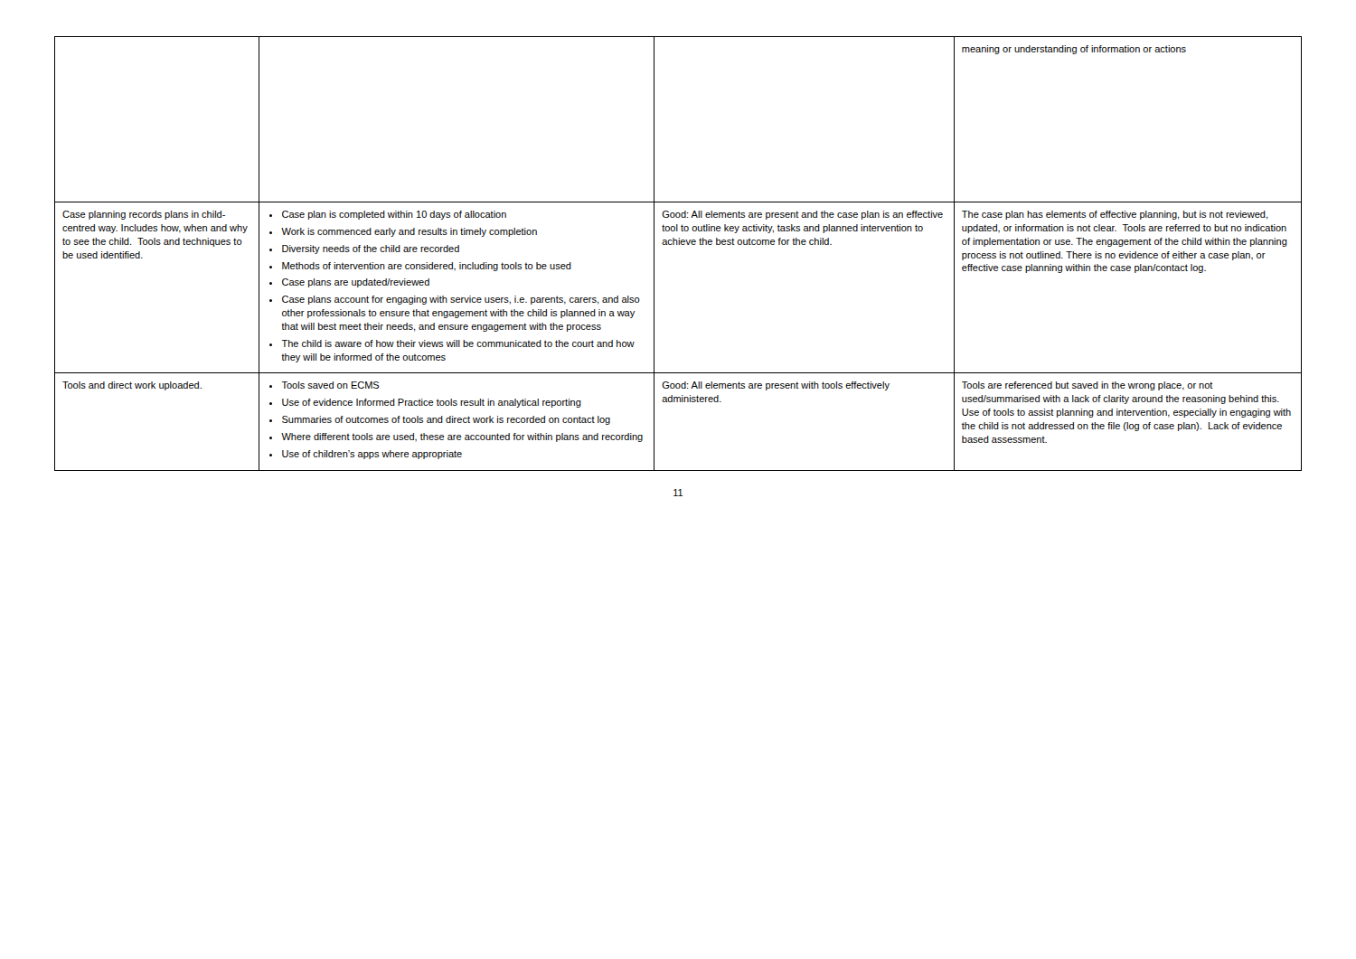| | | | meaning or understanding of information or actions |
| Case planning records plans in child-centred way. Includes how, when and why to see the child. Tools and techniques to be used identified. | Case plan is completed within 10 days of allocation Work is commenced early and results in timely completion Diversity needs of the child are recorded Methods of intervention are considered, including tools to be used Case plans are updated/reviewed Case plans account for engaging with service users, i.e. parents, carers, and also other professionals to ensure that engagement with the child is planned in a way that will best meet their needs, and ensure engagement with the process The child is aware of how their views will be communicated to the court and how they will be informed of the outcomes | Good: All elements are present and the case plan is an effective tool to outline key activity, tasks and planned intervention to achieve the best outcome for the child. | The case plan has elements of effective planning, but is not reviewed, updated, or information is not clear. Tools are referred to but no indication of implementation or use. The engagement of the child within the planning process is not outlined. There is no evidence of either a case plan, or effective case planning within the case plan/contact log. |
| Tools and direct work uploaded. | Tools saved on ECMS Use of evidence Informed Practice tools result in analytical reporting Summaries of outcomes of tools and direct work is recorded on contact log Where different tools are used, these are accounted for within plans and recording Use of children’s apps where appropriate | Good: All elements are present with tools effectively administered. | Tools are referenced but saved in the wrong place, or not used/summarised with a lack of clarity around the reasoning behind this. Use of tools to assist planning and intervention, especially in engaging with the child is not addressed on the file (log of case plan). Lack of evidence based assessment. |
11